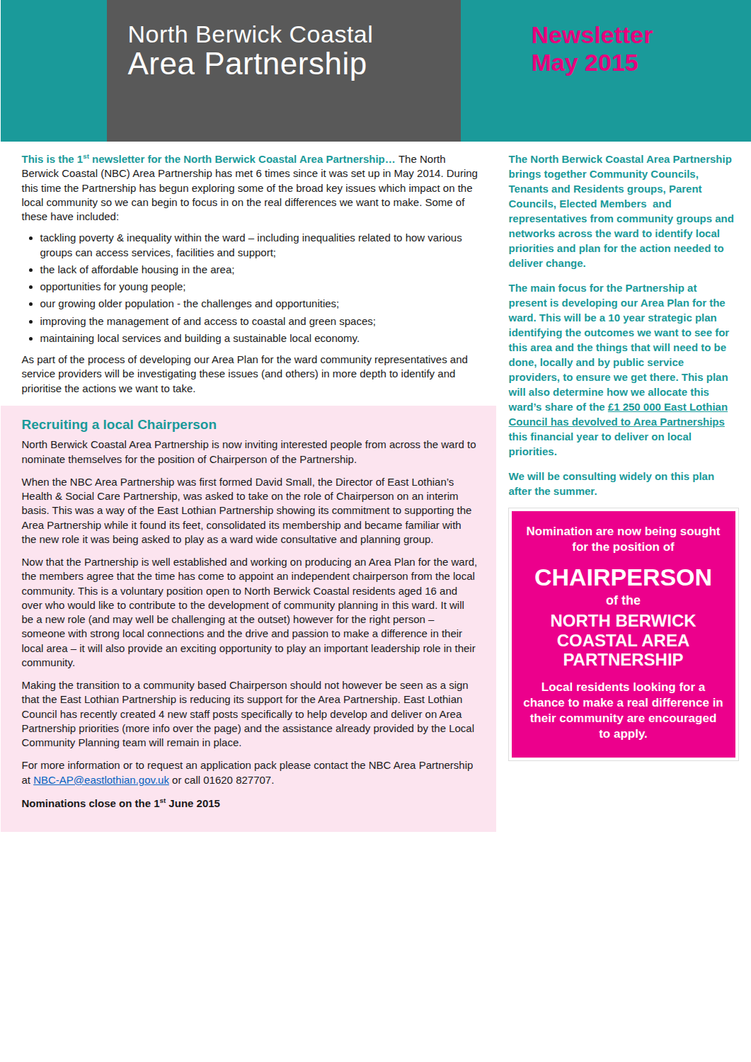North Berwick Coastal
Area Partnership
Newsletter
May 2015
This is the 1st newsletter for the North Berwick Coastal Area Partnership… The North Berwick Coastal (NBC) Area Partnership has met 6 times since it was set up in May 2014. During this time the Partnership has begun exploring some of the broad key issues which impact on the local community so we can begin to focus in on the real differences we want to make. Some of these have included:
tackling poverty & inequality within the ward – including inequalities related to how various groups can access services, facilities and support;
the lack of affordable housing in the area;
opportunities for young people;
our growing older population - the challenges and opportunities;
improving the management of and access to coastal and green spaces;
maintaining local services and building a sustainable local economy.
As part of the process of developing our Area Plan for the ward community representatives and service providers will be investigating these issues (and others) in more depth to identify and prioritise the actions we want to take.
Recruiting a local Chairperson
North Berwick Coastal Area Partnership is now inviting interested people from across the ward to nominate themselves for the position of Chairperson of the Partnership.
When the NBC Area Partnership was first formed David Small, the Director of East Lothian’s Health & Social Care Partnership, was asked to take on the role of Chairperson on an interim basis. This was a way of the East Lothian Partnership showing its commitment to supporting the Area Partnership while it found its feet, consolidated its membership and became familiar with the new role it was being asked to play as a ward wide consultative and planning group.
Now that the Partnership is well established and working on producing an Area Plan for the ward, the members agree that the time has come to appoint an independent chairperson from the local community. This is a voluntary position open to North Berwick Coastal residents aged 16 and over who would like to contribute to the development of community planning in this ward. It will be a new role (and may well be challenging at the outset) however for the right person – someone with strong local connections and the drive and passion to make a difference in their local area – it will also provide an exciting opportunity to play an important leadership role in their community.
Making the transition to a community based Chairperson should not however be seen as a sign that the East Lothian Partnership is reducing its support for the Area Partnership. East Lothian Council has recently created 4 new staff posts specifically to help develop and deliver on Area Partnership priorities (more info over the page) and the assistance already provided by the Local Community Planning team will remain in place.
For more information or to request an application pack please contact the NBC Area Partnership at NBC-AP@eastlothian.gov.uk or call 01620 827707.
Nominations close on the 1st June 2015
The North Berwick Coastal Area Partnership brings together Community Councils, Tenants and Residents groups, Parent Councils, Elected Members and representatives from community groups and networks across the ward to identify local priorities and plan for the action needed to deliver change.
The main focus for the Partnership at present is developing our Area Plan for the ward. This will be a 10 year strategic plan identifying the outcomes we want to see for this area and the things that will need to be done, locally and by public service providers, to ensure we get there. This plan will also determine how we allocate this ward’s share of the £1 250 000 East Lothian Council has devolved to Area Partnerships this financial year to deliver on local priorities.
We will be consulting widely on this plan after the summer.
Nomination are now being sought for the position of
CHAIRPERSON
of the
NORTH BERWICK COASTAL AREA PARTNERSHIP
Local residents looking for a chance to make a real difference in their community are encouraged to apply.